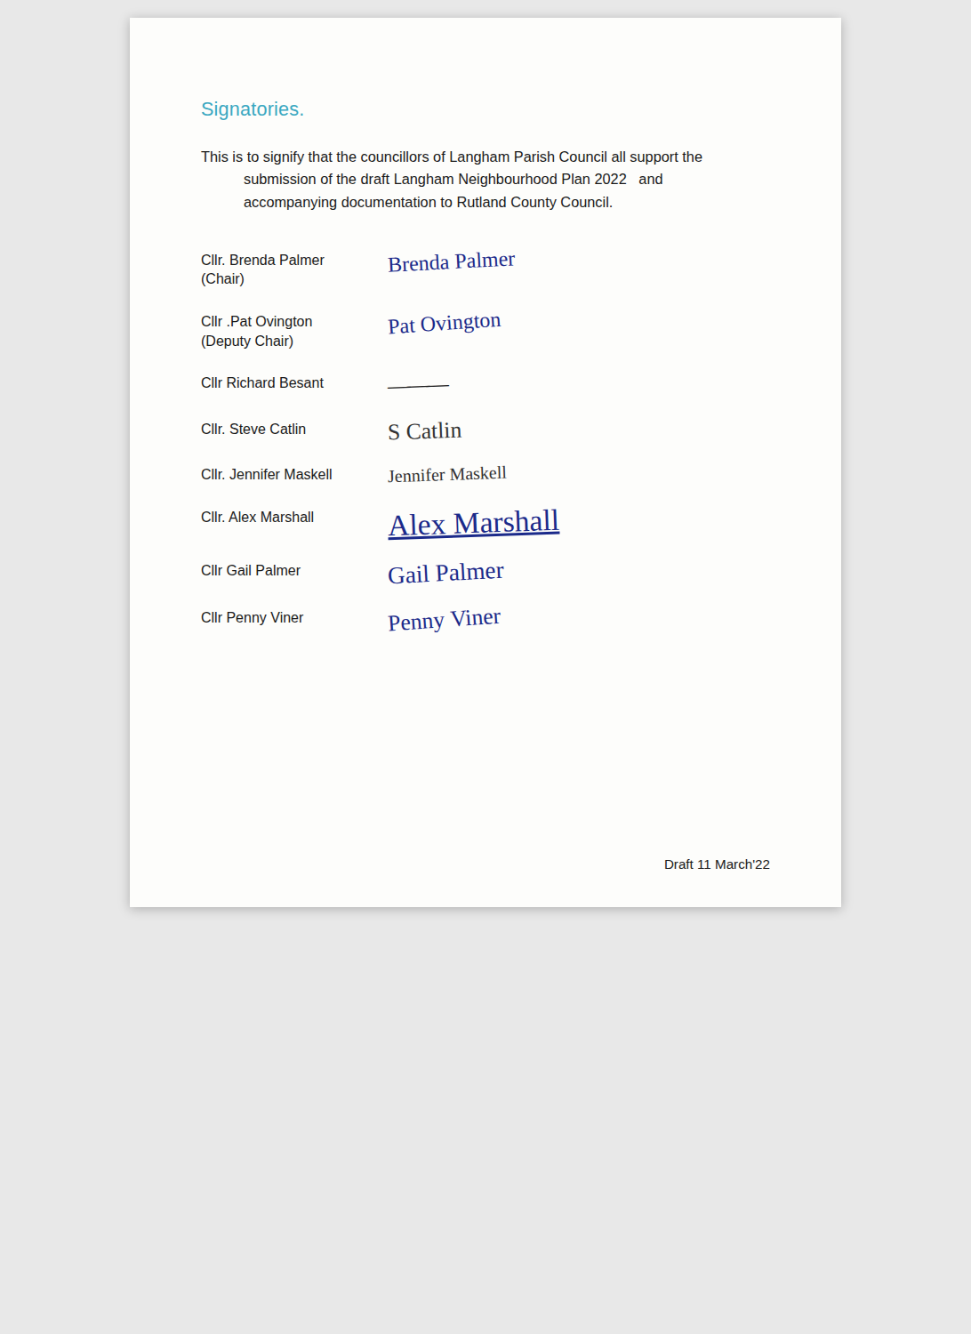Signatories.
This is to signify that the councillors of Langham Parish Council all support the submission of the draft Langham Neighbourhood Plan 2022 and accompanying documentation to Rutland County Council.
| Cllr. Brenda Palmer (Chair) | Brenda Palmer |
| Cllr .Pat Ovington (Deputy Chair) | Pat Ovington |
| Cllr Richard Besant | ——— |
| Cllr. Steve Catlin | S Catlin |
| Cllr. Jennifer Maskell | Jennifer Maskell |
| Cllr. Alex Marshall | Alex Marshall |
| Cllr Gail Palmer | Gail Palmer |
| Cllr Penny Viner | Penny Viner |
Draft 11 March'22